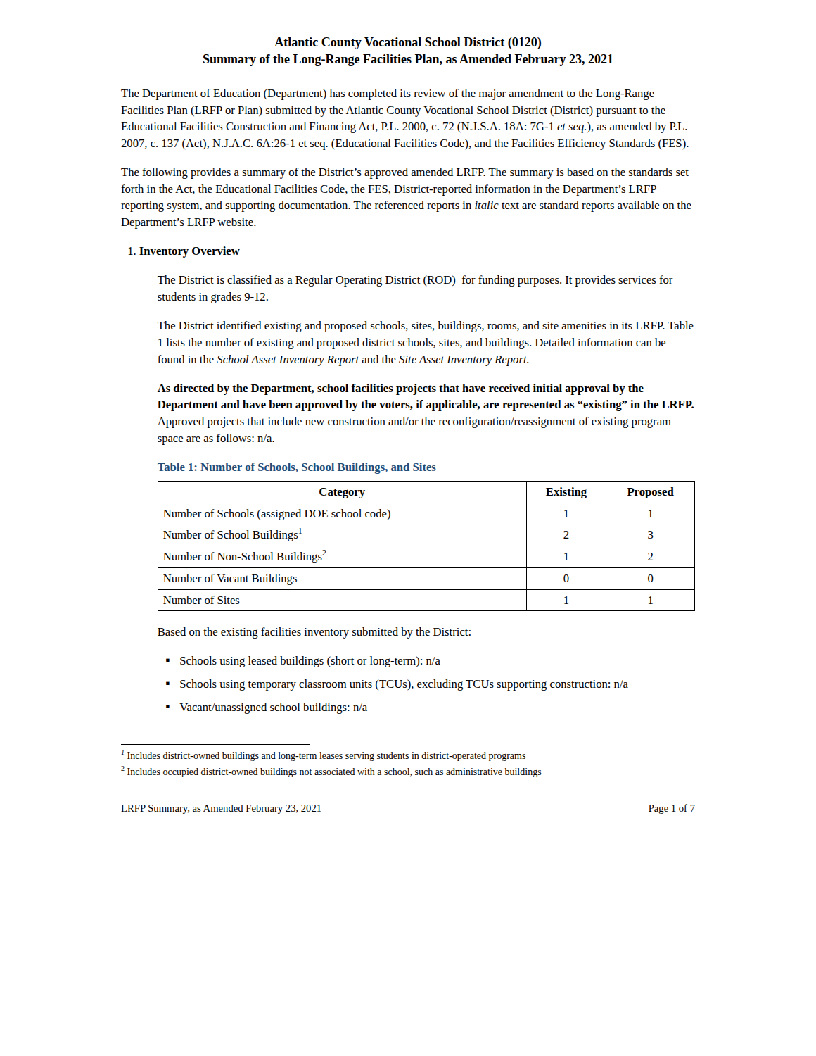Atlantic County Vocational School District (0120) Summary of the Long-Range Facilities Plan, as Amended February 23, 2021
The Department of Education (Department) has completed its review of the major amendment to the Long-Range Facilities Plan (LRFP or Plan) submitted by the Atlantic County Vocational School District (District) pursuant to the Educational Facilities Construction and Financing Act, P.L. 2000, c. 72 (N.J.S.A. 18A: 7G-1 et seq.), as amended by P.L. 2007, c. 137 (Act), N.J.A.C. 6A:26-1 et seq. (Educational Facilities Code), and the Facilities Efficiency Standards (FES).
The following provides a summary of the District’s approved amended LRFP. The summary is based on the standards set forth in the Act, the Educational Facilities Code, the FES, District-reported information in the Department’s LRFP reporting system, and supporting documentation. The referenced reports in italic text are standard reports available on the Department’s LRFP website.
Inventory Overview
The District is classified as a Regular Operating District (ROD) for funding purposes. It provides services for students in grades 9-12.
The District identified existing and proposed schools, sites, buildings, rooms, and site amenities in its LRFP. Table 1 lists the number of existing and proposed district schools, sites, and buildings. Detailed information can be found in the School Asset Inventory Report and the Site Asset Inventory Report.
As directed by the Department, school facilities projects that have received initial approval by the Department and have been approved by the voters, if applicable, are represented as “existing” in the LRFP. Approved projects that include new construction and/or the reconfiguration/reassignment of existing program space are as follows: n/a.
Table 1: Number of Schools, School Buildings, and Sites
| Category | Existing | Proposed |
| --- | --- | --- |
| Number of Schools (assigned DOE school code) | 1 | 1 |
| Number of School Buildings 1 | 2 | 3 |
| Number of Non-School Buildings 2 | 1 | 2 |
| Number of Vacant Buildings | 0 | 0 |
| Number of Sites | 1 | 1 |
Based on the existing facilities inventory submitted by the District:
Schools using leased buildings (short or long-term): n/a
Schools using temporary classroom units (TCUs), excluding TCUs supporting construction: n/a
Vacant/unassigned school buildings: n/a
1 Includes district-owned buildings and long-term leases serving students in district-operated programs
2 Includes occupied district-owned buildings not associated with a school, such as administrative buildings
LRFP Summary, as Amended February 23, 2021 Page 1 of 7